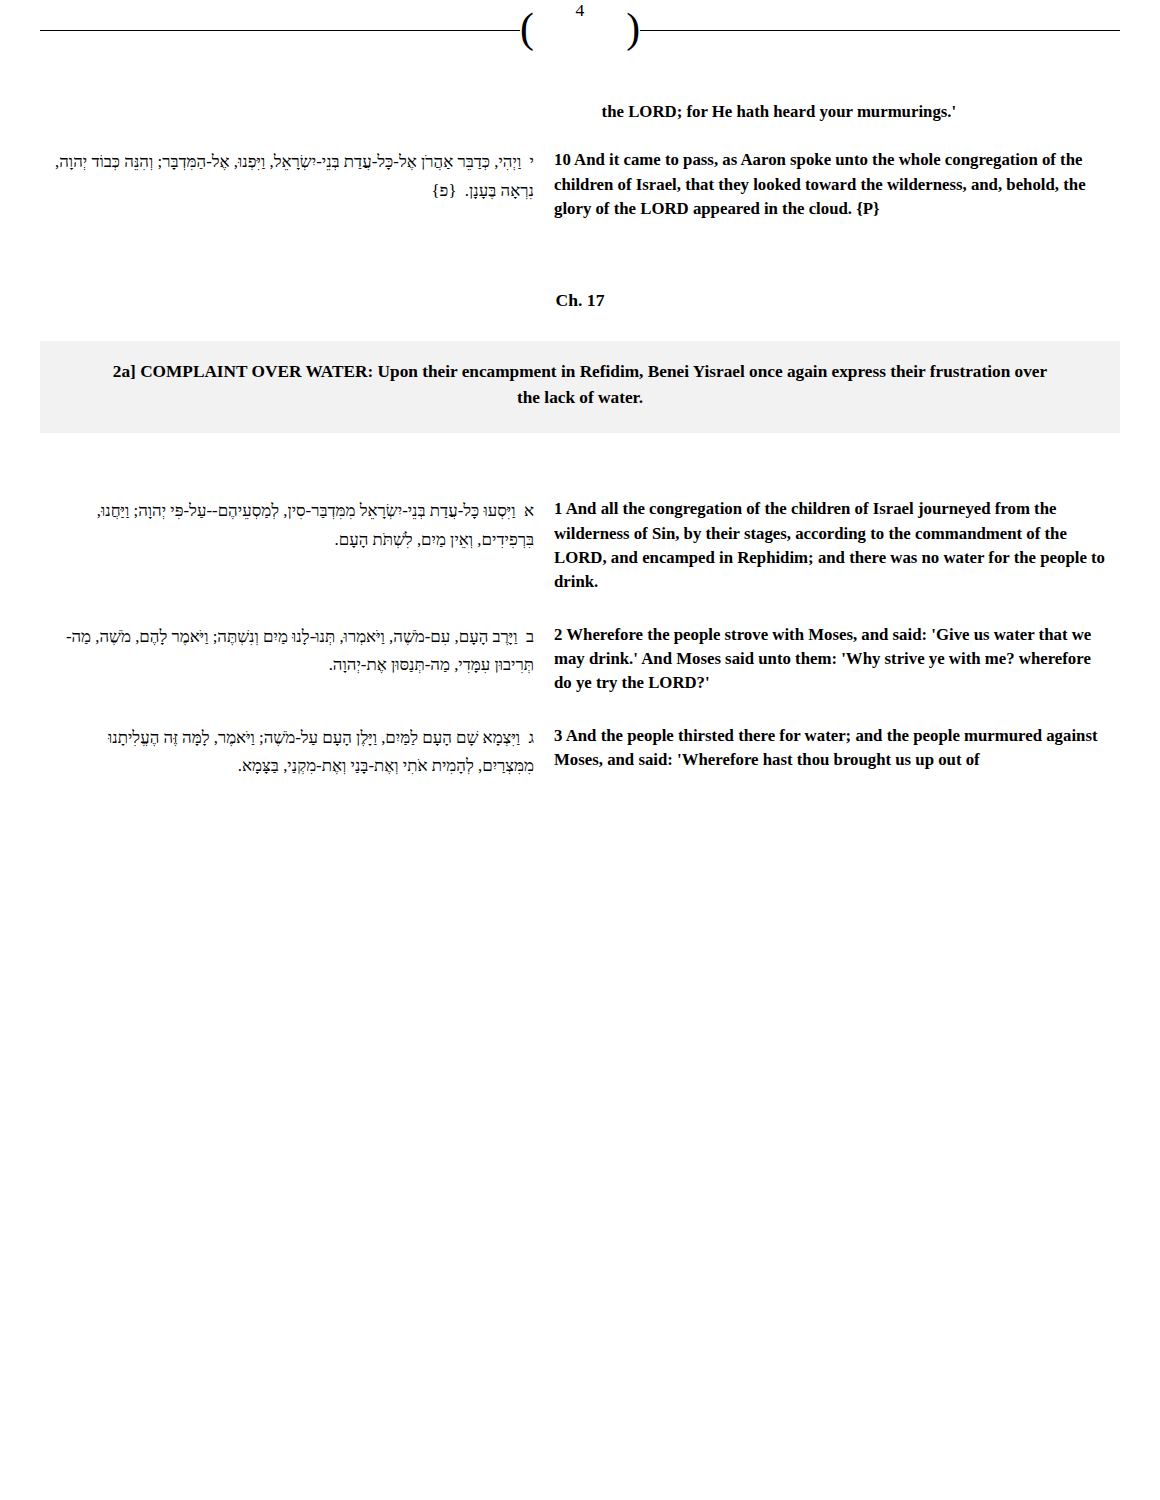(
4
)
the LORD; for He hath heard your murmurings.'
| י וַיְהִי, כְּדַבֵּר אַהֲרֹן אֶל-כָּל-עֲדַת בְּנֵי-יִשְׂרָאֵל, וַיִּפְנוּ, אֶל-הַמִּדְבָּר; וְהִנֵּה כְּבוֹד יְהוָה, נִרְאָה בֶּעָנָן. {פ} | 10 And it came to pass, as Aaron spoke unto the whole congregation of the children of Israel, that they looked toward the wilderness, and, behold, the glory of the LORD appeared in the cloud. {P} |
Ch. 17
2a] COMPLAINT OVER WATER: Upon their encampment in Refidim, Benei Yisrael once again express their frustration over the lack of water.
| א וַיִּסְעוּ כָּל-עֲדַת בְּנֵי-יִשְׂרָאֵל מִמִּדְבַּר-סִין, לְמַסְעֵיהֶם--עַל-פִּי יְהוָה; וַיַּחֲנוּ, בִּרְפִידִים, וְאֵין מַיִם, לִשְׁתֹּת הָעָם. | 1 And all the congregation of the children of Israel journeyed from the wilderness of Sin, by their stages, according to the commandment of the LORD, and encamped in Rephidim; and there was no water for the people to drink. |
| ב וַיָּרֶב הָעָם, עִם-מֹשֶׁה, וַיֹּאמְרוּ, תְּנוּ-לָנוּ מַיִם וְנִשְׁתֶּה; וַיֹּאמֶר לָהֶם, מֹשֶׁה, מַה-תְּרִיבוּן עִמָּדִי, מַה-תְּנַסּוּן אֶת-יְהוָה. | 2 Wherefore the people strove with Moses, and said: 'Give us water that we may drink.' And Moses said unto them: 'Why strive ye with me? wherefore do ye try the LORD?' |
| ג וַיִּצְמָא שָׁם הָעָם לַמַּיִם, וַיָּלֶן הָעָם עַל-מֹשֶׁה; וַיֹּאמֶר, לָמָּה זֶּה הֶעֱלִיתָנוּ מִמִּצְרַיִם, לְהָמִית אֹתִי וְאֶת-בָּנַי וְאֶת-מִקְנַי, בַּצָּמָא. | 3 And the people thirsted there for water; and the people murmured against Moses, and said: 'Wherefore hast thou brought us up out of |